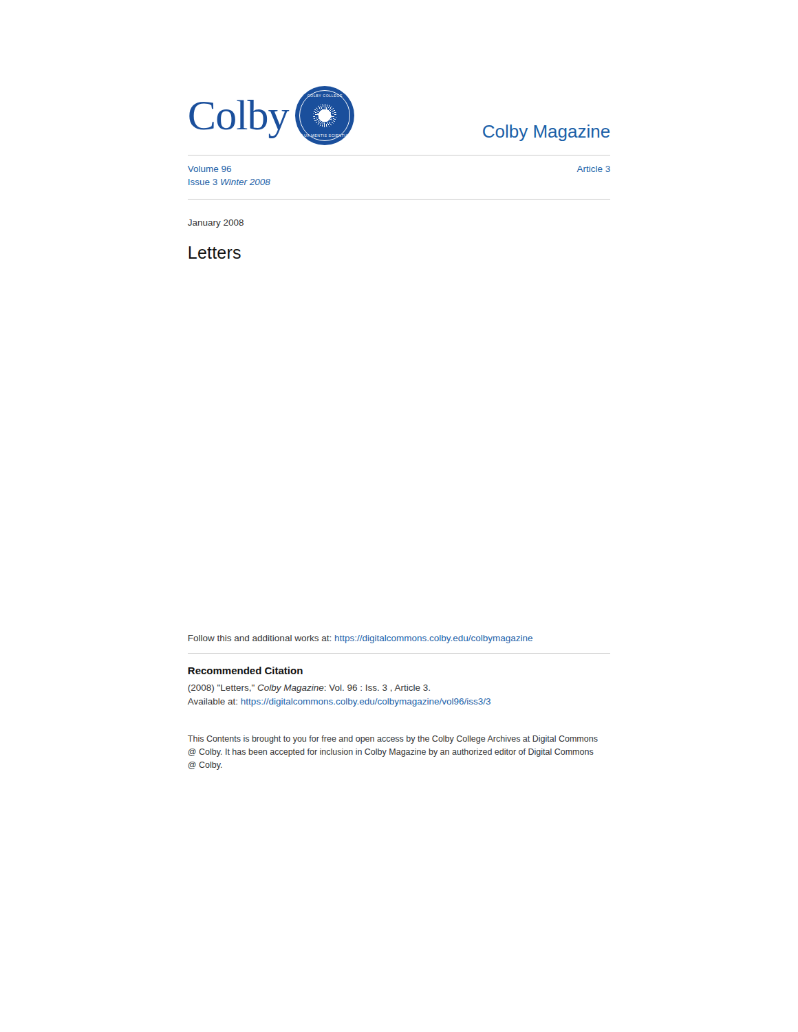Colby
COLBY COLLEGE
LUX MENTIS SCIENTIA
Colby Magazine
Volume 96
Issue 3 Winter 2008
Article 3
January 2008
Letters
Follow this and additional works at: https://digitalcommons.colby.edu/colbymagazine
Recommended Citation
(2008) "Letters," Colby Magazine: Vol. 96 : Iss. 3 , Article 3.
Available at: https://digitalcommons.colby.edu/colbymagazine/vol96/iss3/3
This Contents is brought to you for free and open access by the Colby College Archives at Digital Commons @ Colby. It has been accepted for inclusion in Colby Magazine by an authorized editor of Digital Commons @ Colby.